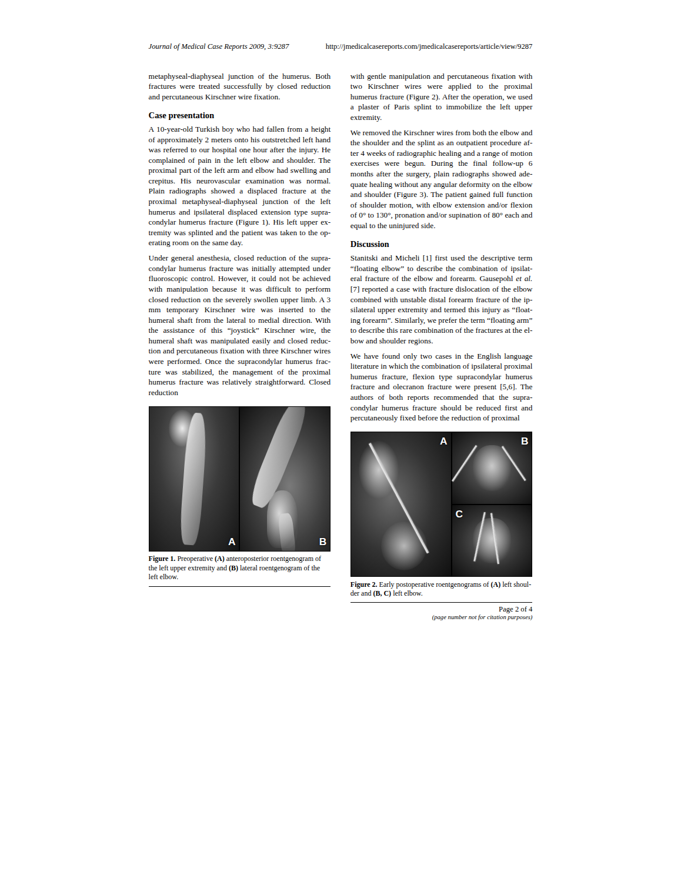Journal of Medical Case Reports 2009, 3:9287
http://jmedicalcasereports.com/jmedicalcasereports/article/view/9287
metaphyseal-diaphyseal junction of the humerus. Both fractures were treated successfully by closed reduction and percutaneous Kirschner wire fixation.
Case presentation
A 10-year-old Turkish boy who had fallen from a height of approximately 2 meters onto his outstretched left hand was referred to our hospital one hour after the injury. He complained of pain in the left elbow and shoulder. The proximal part of the left arm and elbow had swelling and crepitus. His neurovascular examination was normal. Plain radiographs showed a displaced fracture at the proximal metaphyseal-diaphyseal junction of the left humerus and ipsilateral displaced extension type supracondylar humerus fracture (Figure 1). His left upper extremity was splinted and the patient was taken to the operating room on the same day.
Under general anesthesia, closed reduction of the supracondylar humerus fracture was initially attempted under fluoroscopic control. However, it could not be achieved with manipulation because it was difficult to perform closed reduction on the severely swollen upper limb. A 3 mm temporary Kirschner wire was inserted to the humeral shaft from the lateral to medial direction. With the assistance of this “joystick” Kirschner wire, the humeral shaft was manipulated easily and closed reduction and percutaneous fixation with three Kirschner wires were performed. Once the supracondylar humerus fracture was stabilized, the management of the proximal humerus fracture was relatively straightforward. Closed reduction
A
B
Figure 1. Preoperative (A) anteroposterior roentgenogram of the left upper extremity and (B) lateral roentgenogram of the left elbow.
with gentle manipulation and percutaneous fixation with two Kirschner wires were applied to the proximal humerus fracture (Figure 2). After the operation, we used a plaster of Paris splint to immobilize the left upper extremity.
We removed the Kirschner wires from both the elbow and the shoulder and the splint as an outpatient procedure after 4 weeks of radiographic healing and a range of motion exercises were begun. During the final follow-up 6 months after the surgery, plain radiographs showed adequate healing without any angular deformity on the elbow and shoulder (Figure 3). The patient gained full function of shoulder motion, with elbow extension and/or flexion of 0° to 130°, pronation and/or supination of 80° each and equal to the uninjured side.
Discussion
Stanitski and Micheli [1] first used the descriptive term “floating elbow” to describe the combination of ipsilateral fracture of the elbow and forearm. Gausepohl et al. [7] reported a case with fracture dislocation of the elbow combined with unstable distal forearm fracture of the ipsilateral upper extremity and termed this injury as “floating forearm”. Similarly, we prefer the term “floating arm” to describe this rare combination of the fractures at the elbow and shoulder regions.
We have found only two cases in the English language literature in which the combination of ipsilateral proximal humerus fracture, flexion type supracondylar humerus fracture and olecranon fracture were present [5,6]. The authors of both reports recommended that the supracondylar humerus fracture should be reduced first and percutaneously fixed before the reduction of proximal
A
B
C
Figure 2. Early postoperative roentgenograms of (A) left shoulder and (B, C) left elbow.
Page 2 of 4
(page number not for citation purposes)